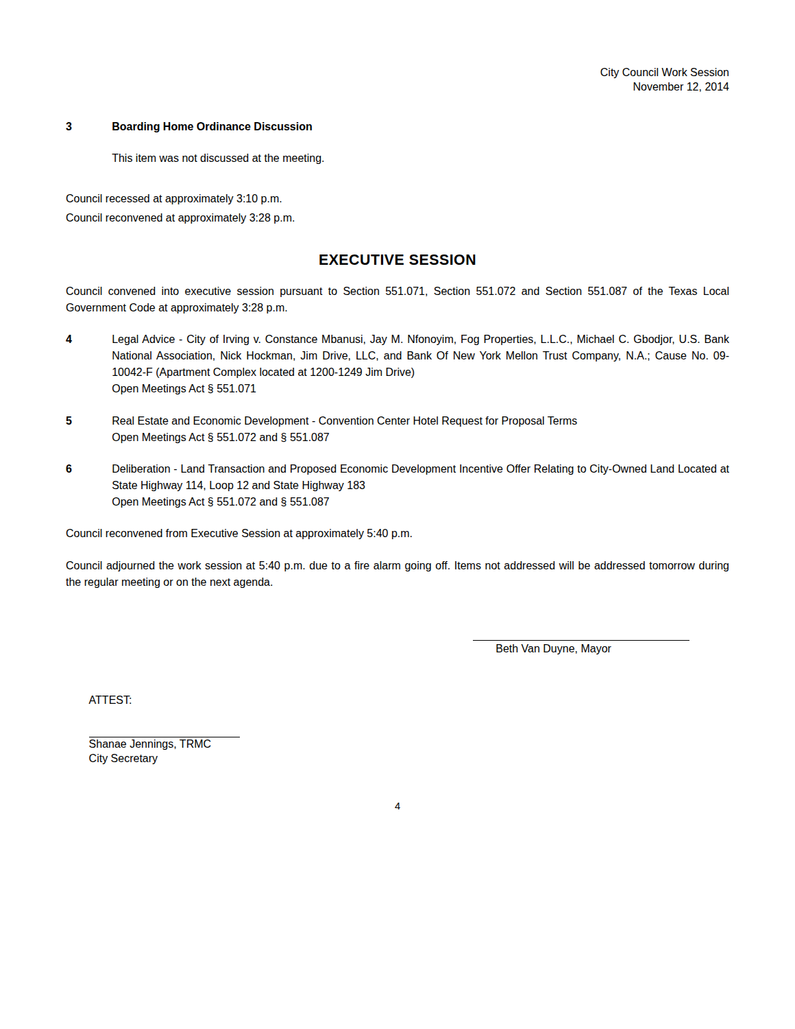City Council Work Session
November 12, 2014
3
Boarding Home Ordinance Discussion
This item was not discussed at the meeting.
Council recessed at approximately 3:10 p.m.
Council reconvened at approximately 3:28 p.m.
EXECUTIVE SESSION
Council convened into executive session pursuant to Section 551.071, Section 551.072 and Section 551.087 of the Texas Local Government Code at approximately 3:28 p.m.
4
Legal Advice - City of Irving v. Constance Mbanusi, Jay M. Nfonoyim, Fog Properties, L.L.C., Michael C. Gbodjor, U.S. Bank National Association, Nick Hockman, Jim Drive, LLC, and Bank Of New York Mellon Trust Company, N.A.; Cause No. 09-10042-F (Apartment Complex located at 1200-1249 Jim Drive)
Open Meetings Act § 551.071
5
Real Estate and Economic Development - Convention Center Hotel Request for Proposal Terms
Open Meetings Act § 551.072 and § 551.087
6
Deliberation - Land Transaction and Proposed Economic Development Incentive Offer Relating to City-Owned Land Located at State Highway 114, Loop 12 and State Highway 183
Open Meetings Act § 551.072 and § 551.087
Council reconvened from Executive Session at approximately 5:40 p.m.
Council adjourned the work session at 5:40 p.m. due to a fire alarm going off. Items not addressed will be addressed tomorrow during the regular meeting or on the next agenda.
Beth Van Duyne, Mayor
ATTEST:
Shanae Jennings, TRMC
City Secretary
4